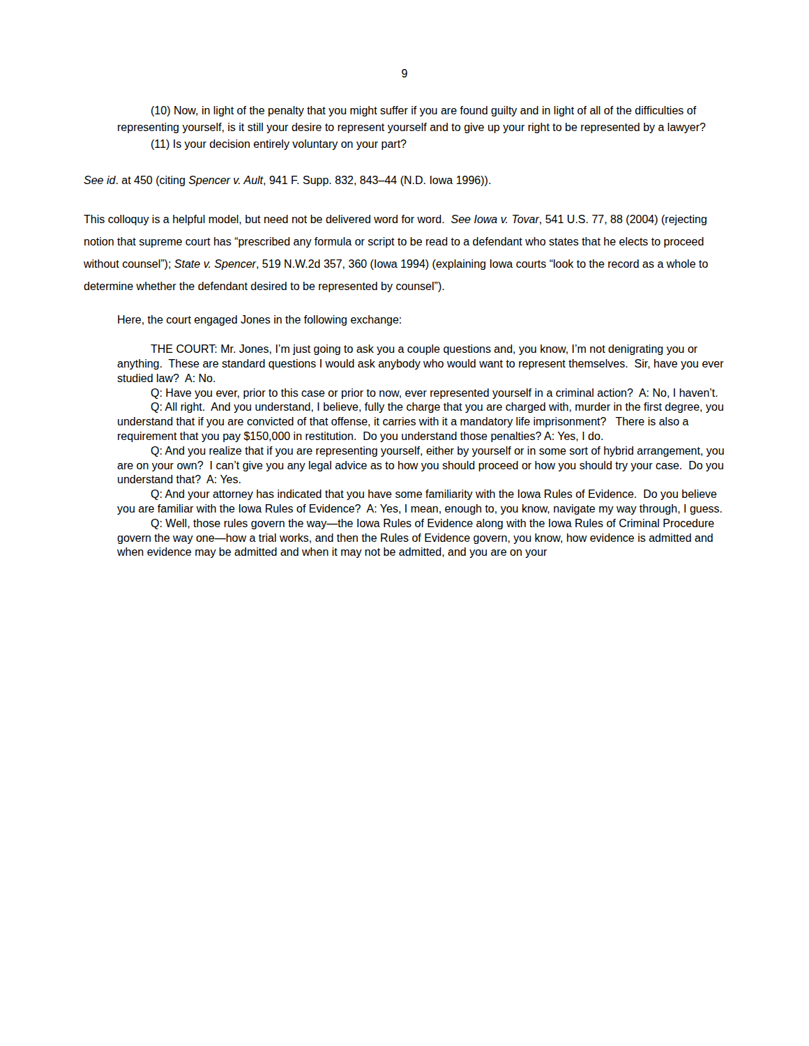9
(10) Now, in light of the penalty that you might suffer if you are found guilty and in light of all of the difficulties of representing yourself, is it still your desire to represent yourself and to give up your right to be represented by a lawyer?
(11) Is your decision entirely voluntary on your part?
See id. at 450 (citing Spencer v. Ault, 941 F. Supp. 832, 843–44 (N.D. Iowa 1996)).
This colloquy is a helpful model, but need not be delivered word for word. See Iowa v. Tovar, 541 U.S. 77, 88 (2004) (rejecting notion that supreme court has “prescribed any formula or script to be read to a defendant who states that he elects to proceed without counsel”); State v. Spencer, 519 N.W.2d 357, 360 (Iowa 1994) (explaining Iowa courts “look to the record as a whole to determine whether the defendant desired to be represented by counsel”).
Here, the court engaged Jones in the following exchange:
THE COURT: Mr. Jones, I’m just going to ask you a couple questions and, you know, I’m not denigrating you or anything. These are standard questions I would ask anybody who would want to represent themselves. Sir, have you ever studied law? A: No.
Q: Have you ever, prior to this case or prior to now, ever represented yourself in a criminal action? A: No, I haven’t.
Q: All right. And you understand, I believe, fully the charge that you are charged with, murder in the first degree, you understand that if you are convicted of that offense, it carries with it a mandatory life imprisonment? There is also a requirement that you pay $150,000 in restitution. Do you understand those penalties? A: Yes, I do.
Q: And you realize that if you are representing yourself, either by yourself or in some sort of hybrid arrangement, you are on your own? I can’t give you any legal advice as to how you should proceed or how you should try your case. Do you understand that? A: Yes.
Q: And your attorney has indicated that you have some familiarity with the Iowa Rules of Evidence. Do you believe you are familiar with the Iowa Rules of Evidence? A: Yes, I mean, enough to, you know, navigate my way through, I guess.
Q: Well, those rules govern the way—the Iowa Rules of Evidence along with the Iowa Rules of Criminal Procedure govern the way one—how a trial works, and then the Rules of Evidence govern, you know, how evidence is admitted and when evidence may be admitted and when it may not be admitted, and you are on your